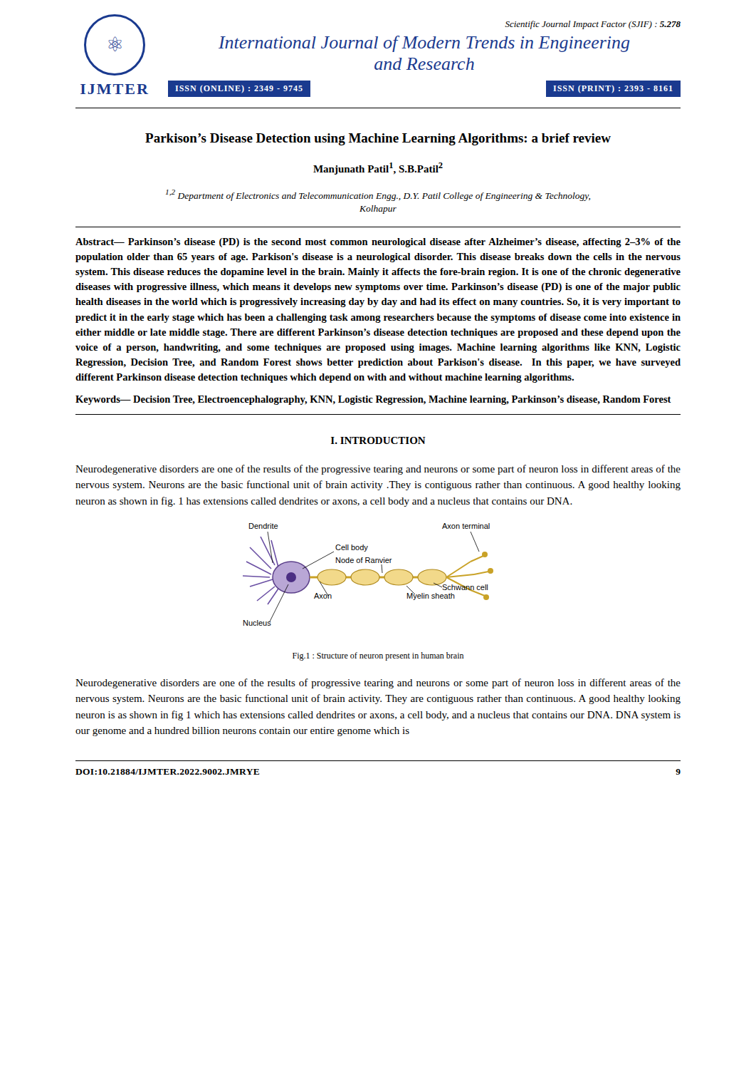⚛
IJMTER
Scientific Journal Impact Factor (SJIF) : 5.278
International Journal of Modern Trends in Engineering
and Research
ISSN (ONLINE) : 2349 - 9745 ISSN (PRINT) : 2393 - 8161
Parkison’s Disease Detection using Machine Learning Algorithms: a brief review
Manjunath Patil1, S.B.Patil2
1,2 Department of Electronics and Telecommunication Engg., D.Y. Patil College of Engineering & Technology,
Kolhapur
Abstract— Parkinson’s disease (PD) is the second most common neurological disease after Alzheimer’s disease, affecting 2–3% of the population older than 65 years of age. Parkison's disease is a neurological disorder. This disease breaks down the cells in the nervous system. This disease reduces the dopamine level in the brain. Mainly it affects the fore-brain region. It is one of the chronic degenerative diseases with progressive illness, which means it develops new symptoms over time. Parkinson’s disease (PD) is one of the major public health diseases in the world which is progressively increasing day by day and had its effect on many countries. So, it is very important to predict it in the early stage which has been a challenging task among researchers because the symptoms of disease come into existence in either middle or late middle stage. There are different Parkinson’s disease detection techniques are proposed and these depend upon the voice of a person, handwriting, and some techniques are proposed using images. Machine learning algorithms like KNN, Logistic Regression, Decision Tree, and Random Forest shows better prediction about Parkison's disease. In this paper, we have surveyed different Parkinson disease detection techniques which depend on with and without machine learning algorithms.
Keywords— Decision Tree, Electroencephalography, KNN, Logistic Regression, Machine learning, Parkinson’s disease, Random Forest
I. INTRODUCTION
Neurodegenerative disorders are one of the results of the progressive tearing and neurons or some part of neuron loss in different areas of the nervous system. Neurons are the basic functional unit of brain activity .They is contiguous rather than continuous. A good healthy looking neuron as shown in fig. 1 has extensions called dendrites or axons, a cell body and a nucleus that contains our DNA.
Dendrite Axon terminal Cell body Node of Ranvier Axon Myelin sheath Schwann cell Nucleus
Fig.1 : Structure of neuron present in human brain
Neurodegenerative disorders are one of the results of progressive tearing and neurons or some part of neuron loss in different areas of the nervous system. Neurons are the basic functional unit of brain activity. They are contiguous rather than continuous. A good healthy looking neuron is as shown in fig 1 which has extensions called dendrites or axons, a cell body, and a nucleus that contains our DNA. DNA system is our genome and a hundred billion neurons contain our entire genome which is
DOI:10.21884/IJMTER.2022.9002.JMRYE 9